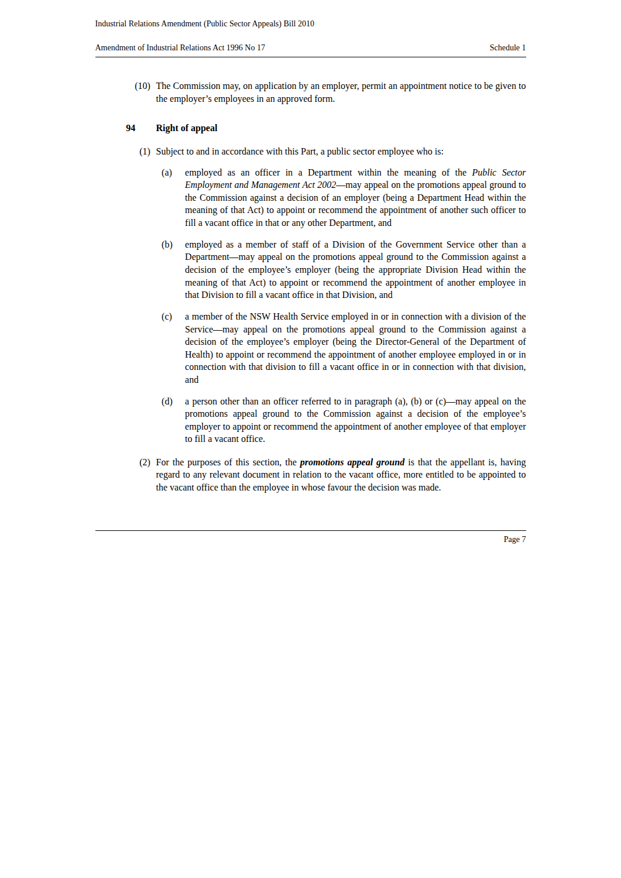Industrial Relations Amendment (Public Sector Appeals) Bill 2010
Amendment of Industrial Relations Act 1996 No 17 Schedule 1
(10) The Commission may, on application by an employer, permit an appointment notice to be given to the employer’s employees in an approved form.
94 Right of appeal
(1) Subject to and in accordance with this Part, a public sector employee who is:
(a) employed as an officer in a Department within the meaning of the Public Sector Employment and Management Act 2002—may appeal on the promotions appeal ground to the Commission against a decision of an employer (being a Department Head within the meaning of that Act) to appoint or recommend the appointment of another such officer to fill a vacant office in that or any other Department, and
(b) employed as a member of staff of a Division of the Government Service other than a Department—may appeal on the promotions appeal ground to the Commission against a decision of the employee’s employer (being the appropriate Division Head within the meaning of that Act) to appoint or recommend the appointment of another employee in that Division to fill a vacant office in that Division, and
(c) a member of the NSW Health Service employed in or in connection with a division of the Service—may appeal on the promotions appeal ground to the Commission against a decision of the employee’s employer (being the Director-General of the Department of Health) to appoint or recommend the appointment of another employee employed in or in connection with that division to fill a vacant office in or in connection with that division, and
(d) a person other than an officer referred to in paragraph (a), (b) or (c)—may appeal on the promotions appeal ground to the Commission against a decision of the employee’s employer to appoint or recommend the appointment of another employee of that employer to fill a vacant office.
(2) For the purposes of this section, the promotions appeal ground is that the appellant is, having regard to any relevant document in relation to the vacant office, more entitled to be appointed to the vacant office than the employee in whose favour the decision was made.
Page 7